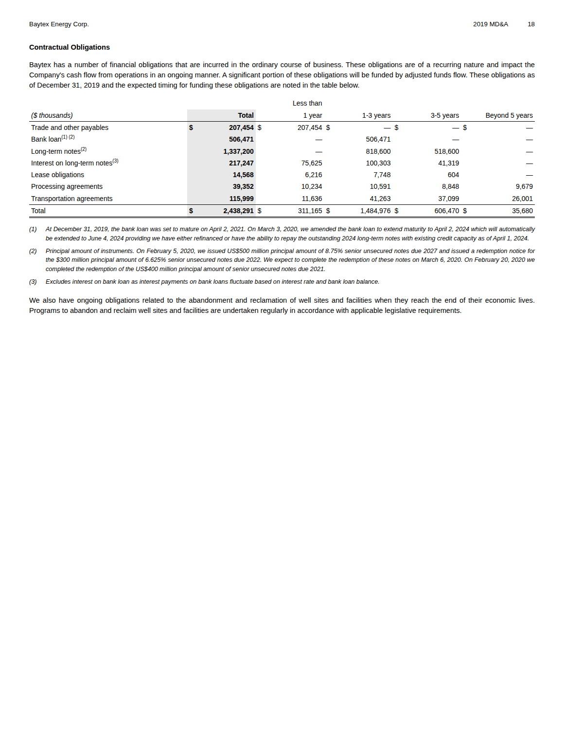Baytex Energy Corp.
2019 MD&A 18
Contractual Obligations
Baytex has a number of financial obligations that are incurred in the ordinary course of business. These obligations are of a recurring nature and impact the Company's cash flow from operations in an ongoing manner. A significant portion of these obligations will be funded by adjusted funds flow. These obligations as of December 31, 2019 and the expected timing for funding these obligations are noted in the table below.
| | | Less than | | | |
| --- | --- | --- | --- | --- | --- |
| ($ thousands) | Total | 1 year | 1-3 years | 3-5 years | Beyond 5 years |
| Trade and other payables | $ | 207,454 | $ | 207,454 | $ | — | $ | — | $ | — |
| Bank loan (1) (2) | | 506,471 | | — | | 506,471 | | — | | — |
| Long-term notes (2) | | 1,337,200 | | — | | 818,600 | | 518,600 | | — |
| Interest on long-term notes (3) | | 217,247 | | 75,625 | | 100,303 | | 41,319 | | — |
| Lease obligations | | 14,568 | | 6,216 | | 7,748 | | 604 | | — |
| Processing agreements | | 39,352 | | 10,234 | | 10,591 | | 8,848 | | 9,679 |
| Transportation agreements | | 115,999 | | 11,636 | | 41,263 | | 37,099 | | 26,001 |
| Total | $ | 2,438,291 | $ | 311,165 | $ | 1,484,976 | $ | 606,470 | $ | 35,680 |
(1) At December 31, 2019, the bank loan was set to mature on April 2, 2021. On March 3, 2020, we amended the bank loan to extend maturity to April 2, 2024 which will automatically be extended to June 4, 2024 providing we have either refinanced or have the ability to repay the outstanding 2024 long-term notes with existing credit capacity as of April 1, 2024.
(2) Principal amount of instruments. On February 5, 2020, we issued US$500 million principal amount of 8.75% senior unsecured notes due 2027 and issued a redemption notice for the $300 million principal amount of 6.625% senior unsecured notes due 2022. We expect to complete the redemption of these notes on March 6, 2020. On February 20, 2020 we completed the redemption of the US$400 million principal amount of senior unsecured notes due 2021.
(3) Excludes interest on bank loan as interest payments on bank loans fluctuate based on interest rate and bank loan balance.
We also have ongoing obligations related to the abandonment and reclamation of well sites and facilities when they reach the end of their economic lives. Programs to abandon and reclaim well sites and facilities are undertaken regularly in accordance with applicable legislative requirements.